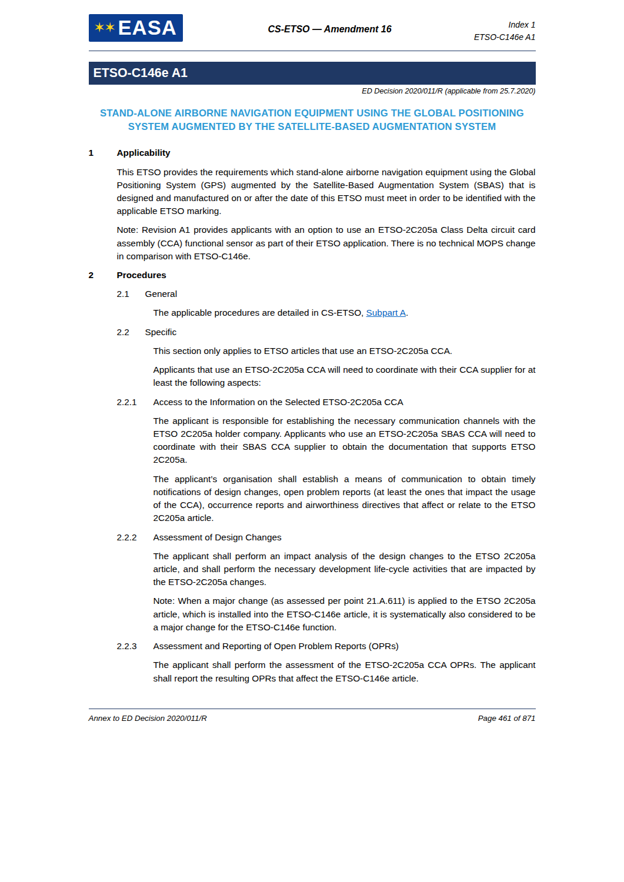✶✶ EASA
CS-ETSO — Amendment 16
Index 1
ETSO-C146e A1
ETSO-C146e A1
ED Decision 2020/011/R (applicable from 25.7.2020)
Stand-alone airborne navigation equipment using the Global Positioning System augmented by the Satellite-Based Augmentation System
1
Applicability
This ETSO provides the requirements which stand-alone airborne navigation equipment using the Global Positioning System (GPS) augmented by the Satellite-Based Augmentation System (SBAS) that is designed and manufactured on or after the date of this ETSO must meet in order to be identified with the applicable ETSO marking.
Note: Revision A1 provides applicants with an option to use an ETSO-2C205a Class Delta circuit card assembly (CCA) functional sensor as part of their ETSO application. There is no technical MOPS change in comparison with ETSO-C146e.
2
Procedures
2.1
General
The applicable procedures are detailed in CS-ETSO, Subpart A.
2.2
Specific
This section only applies to ETSO articles that use an ETSO-2C205a CCA.
Applicants that use an ETSO-2C205a CCA will need to coordinate with their CCA supplier for at least the following aspects:
2.2.1
Access to the Information on the Selected ETSO-2C205a CCA
The applicant is responsible for establishing the necessary communication channels with the ETSO 2C205a holder company. Applicants who use an ETSO-2C205a SBAS CCA will need to coordinate with their SBAS CCA supplier to obtain the documentation that supports ETSO 2C205a.
The applicant’s organisation shall establish a means of communication to obtain timely notifications of design changes, open problem reports (at least the ones that impact the usage of the CCA), occurrence reports and airworthiness directives that affect or relate to the ETSO 2C205a article.
2.2.2
Assessment of Design Changes
The applicant shall perform an impact analysis of the design changes to the ETSO 2C205a article, and shall perform the necessary development life-cycle activities that are impacted by the ETSO-2C205a changes.
Note: When a major change (as assessed per point 21.A.611) is applied to the ETSO 2C205a article, which is installed into the ETSO-C146e article, it is systematically also considered to be a major change for the ETSO-C146e function.
2.2.3
Assessment and Reporting of Open Problem Reports (OPRs)
The applicant shall perform the assessment of the ETSO-2C205a CCA OPRs. The applicant shall report the resulting OPRs that affect the ETSO-C146e article.
Annex to ED Decision 2020/011/R
Page 461 of 871